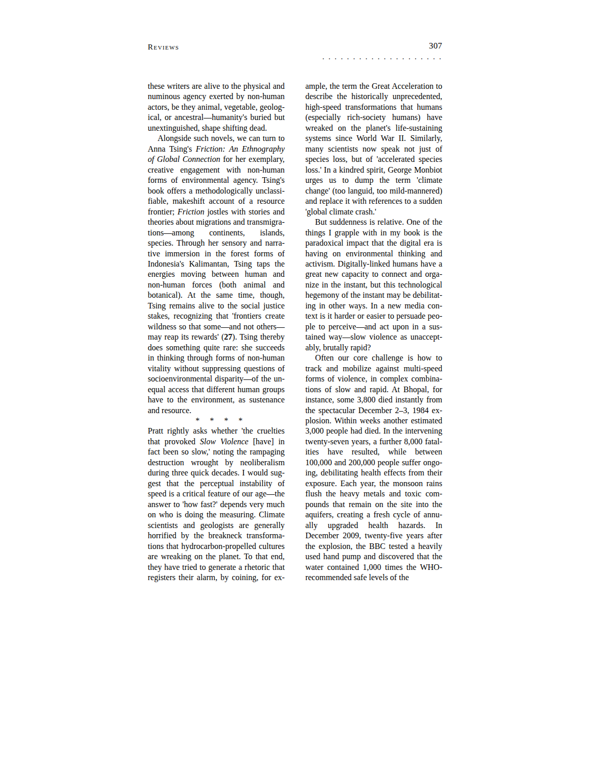Reviews
307
. . . . . . . . . . . . . . . . . . . .
these writers are alive to the physical and numinous agency exerted by non-human actors, be they animal, vegetable, geological, or ancestral—humanity's buried but unextinguished, shape shifting dead.
Alongside such novels, we can turn to Anna Tsing's Friction: An Ethnography of Global Connection for her exemplary, creative engagement with non-human forms of environmental agency. Tsing's book offers a methodologically unclassifiable, makeshift account of a resource frontier; Friction jostles with stories and theories about migrations and transmigrations—among continents, islands, species. Through her sensory and narrative immersion in the forest forms of Indonesia's Kalimantan, Tsing taps the energies moving between human and non-human forces (both animal and botanical). At the same time, though, Tsing remains alive to the social justice stakes, recognizing that 'frontiers create wildness so that some—and not others—may reap its rewards' (27). Tsing thereby does something quite rare: she succeeds in thinking through forms of non-human vitality without suppressing questions of socioenvironmental disparity—of the unequal access that different human groups have to the environment, as sustenance and resource.
* * * *
Pratt rightly asks whether 'the cruelties that provoked Slow Violence [have] in fact been so slow,' noting the rampaging destruction wrought by neoliberalism during three quick decades. I would suggest that the perceptual instability of speed is a critical feature of our age—the answer to 'how fast?' depends very much on who is doing the measuring. Climate scientists and geologists are generally horrified by the breakneck transformations that hydrocarbon-propelled cultures are wreaking on the planet. To that end, they have tried to generate a rhetoric that registers their alarm, by coining, for example, the term the Great Acceleration to describe the historically unprecedented, high-speed transformations that humans (especially rich-society humans) have wreaked on the planet's life-sustaining systems since World War II. Similarly, many scientists now speak not just of species loss, but of 'accelerated species loss.' In a kindred spirit, George Monbiot urges us to dump the term 'climate change' (too languid, too mild-mannered) and replace it with references to a sudden 'global climate crash.'
But suddenness is relative. One of the things I grapple with in my book is the paradoxical impact that the digital era is having on environmental thinking and activism. Digitally-linked humans have a great new capacity to connect and organize in the instant, but this technological hegemony of the instant may be debilitating in other ways. In a new media context is it harder or easier to persuade people to perceive—and act upon in a sustained way—slow violence as unacceptably, brutally rapid?
Often our core challenge is how to track and mobilize against multi-speed forms of violence, in complex combinations of slow and rapid. At Bhopal, for instance, some 3,800 died instantly from the spectacular December 2–3, 1984 explosion. Within weeks another estimated 3,000 people had died. In the intervening twenty-seven years, a further 8,000 fatalities have resulted, while between 100,000 and 200,000 people suffer ongoing, debilitating health effects from their exposure. Each year, the monsoon rains flush the heavy metals and toxic compounds that remain on the site into the aquifers, creating a fresh cycle of annually upgraded health hazards. In December 2009, twenty-five years after the explosion, the BBC tested a heavily used hand pump and discovered that the water contained 1,000 times the WHO-recommended safe levels of the